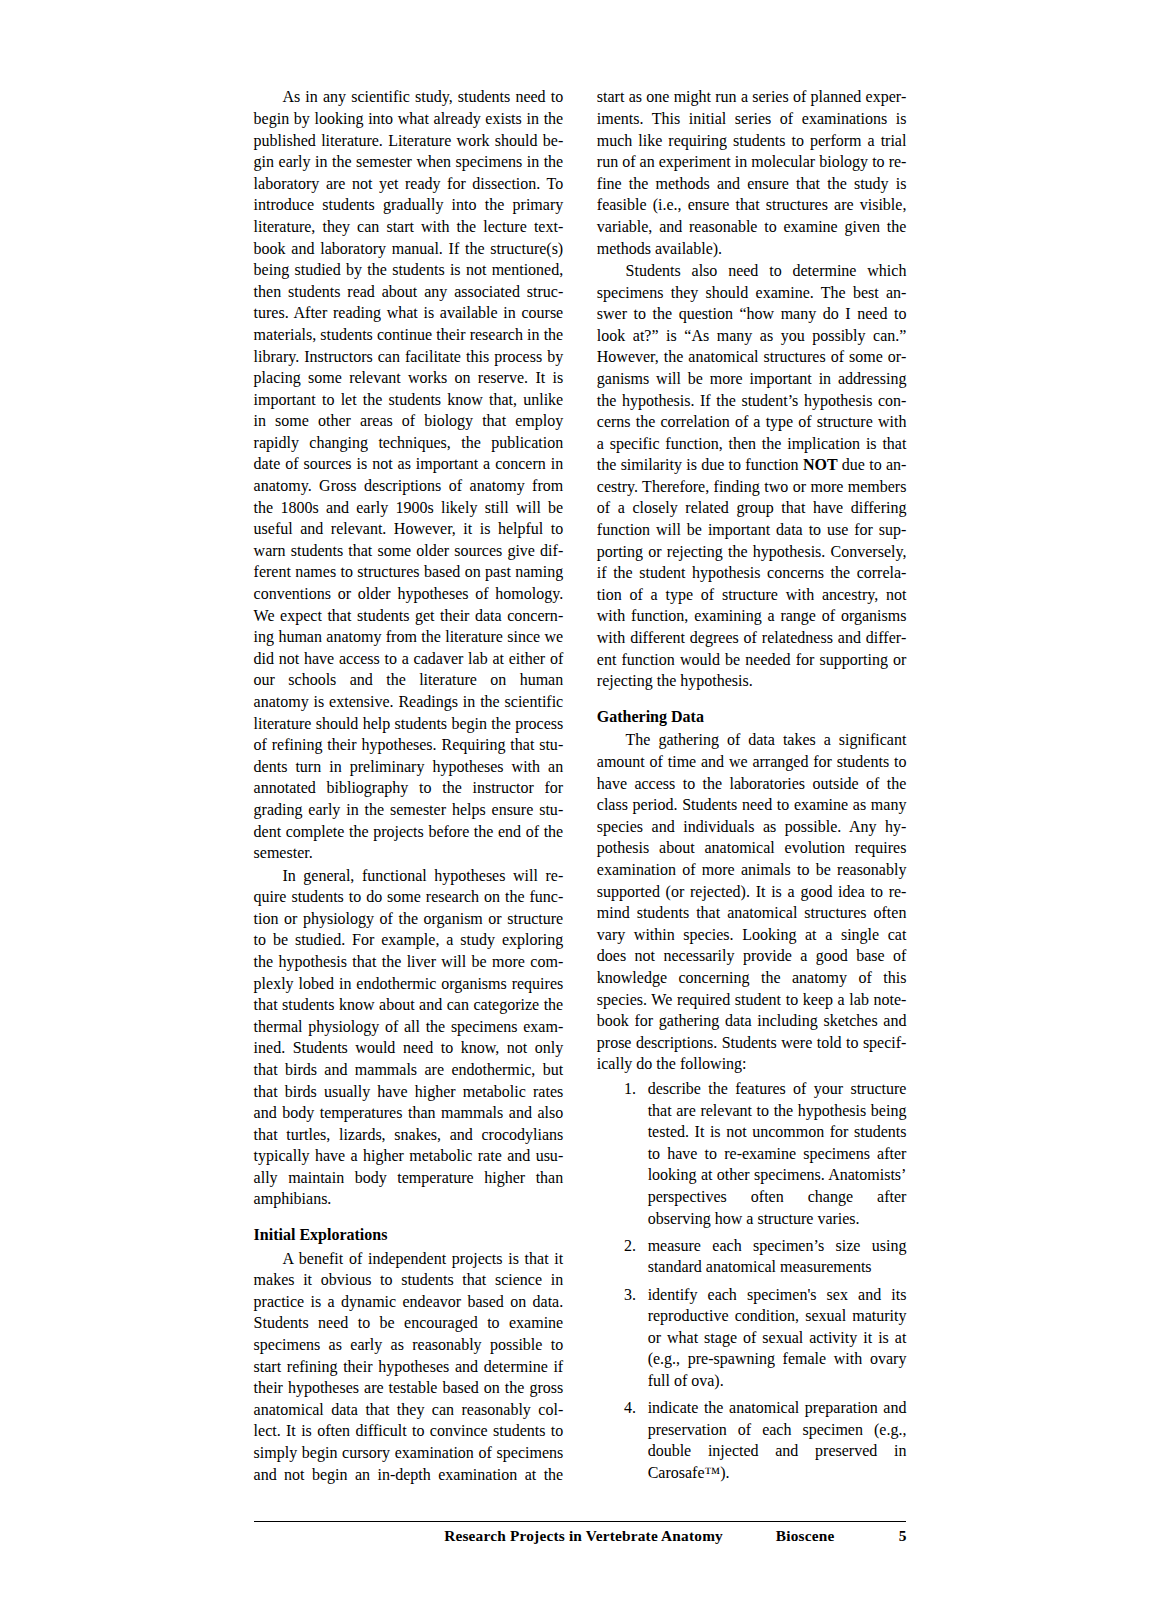As in any scientific study, students need to begin by looking into what already exists in the published literature. Literature work should begin early in the semester when specimens in the laboratory are not yet ready for dissection. To introduce students gradually into the primary literature, they can start with the lecture textbook and laboratory manual. If the structure(s) being studied by the students is not mentioned, then students read about any associated structures. After reading what is available in course materials, students continue their research in the library. Instructors can facilitate this process by placing some relevant works on reserve. It is important to let the students know that, unlike in some other areas of biology that employ rapidly changing techniques, the publication date of sources is not as important a concern in anatomy. Gross descriptions of anatomy from the 1800s and early 1900s likely still will be useful and relevant. However, it is helpful to warn students that some older sources give different names to structures based on past naming conventions or older hypotheses of homology. We expect that students get their data concerning human anatomy from the literature since we did not have access to a cadaver lab at either of our schools and the literature on human anatomy is extensive. Readings in the scientific literature should help students begin the process of refining their hypotheses. Requiring that students turn in preliminary hypotheses with an annotated bibliography to the instructor for grading early in the semester helps ensure student complete the projects before the end of the semester.
In general, functional hypotheses will require students to do some research on the function or physiology of the organism or structure to be studied. For example, a study exploring the hypothesis that the liver will be more complexly lobed in endothermic organisms requires that students know about and can categorize the thermal physiology of all the specimens examined. Students would need to know, not only that birds and mammals are endothermic, but that birds usually have higher metabolic rates and body temperatures than mammals and also that turtles, lizards, snakes, and crocodylians typically have a higher metabolic rate and usually maintain body temperature higher than amphibians.
Initial Explorations
A benefit of independent projects is that it makes it obvious to students that science in practice is a dynamic endeavor based on data. Students need to be encouraged to examine specimens as early as reasonably possible to start refining their hypotheses and determine if their hypotheses are testable based on the gross anatomical data that they can reasonably collect. It is often difficult to convince students to simply begin cursory examination of specimens and not begin an in-depth examination at the start as one might run a series of planned experiments. This initial series of examinations is much like requiring students to perform a trial run of an experiment in molecular biology to refine the methods and ensure that the study is feasible (i.e., ensure that structures are visible, variable, and reasonable to examine given the methods available).
Students also need to determine which specimens they should examine. The best answer to the question “how many do I need to look at?” is “As many as you possibly can.” However, the anatomical structures of some organisms will be more important in addressing the hypothesis. If the student’s hypothesis concerns the correlation of a type of structure with a specific function, then the implication is that the similarity is due to function NOT due to ancestry. Therefore, finding two or more members of a closely related group that have differing function will be important data to use for supporting or rejecting the hypothesis. Conversely, if the student hypothesis concerns the correlation of a type of structure with ancestry, not with function, examining a range of organisms with different degrees of relatedness and different function would be needed for supporting or rejecting the hypothesis.
Gathering Data
The gathering of data takes a significant amount of time and we arranged for students to have access to the laboratories outside of the class period. Students need to examine as many species and individuals as possible. Any hypothesis about anatomical evolution requires examination of more animals to be reasonably supported (or rejected). It is a good idea to remind students that anatomical structures often vary within species. Looking at a single cat does not necessarily provide a good base of knowledge concerning the anatomy of this species. We required student to keep a lab notebook for gathering data including sketches and prose descriptions. Students were told to specifically do the following:
describe the features of your structure that are relevant to the hypothesis being tested. It is not uncommon for students to have to re-examine specimens after looking at other specimens. Anatomists’ perspectives often change after observing how a structure varies.
measure each specimen’s size using standard anatomical measurements
identify each specimen's sex and its reproductive condition, sexual maturity or what stage of sexual activity it is at (e.g., pre-spawning female with ovary full of ova).
indicate the anatomical preparation and preservation of each specimen (e.g., double injected and preserved in Carosafe™).
Research Projects in Vertebrate Anatomy Bioscene 5